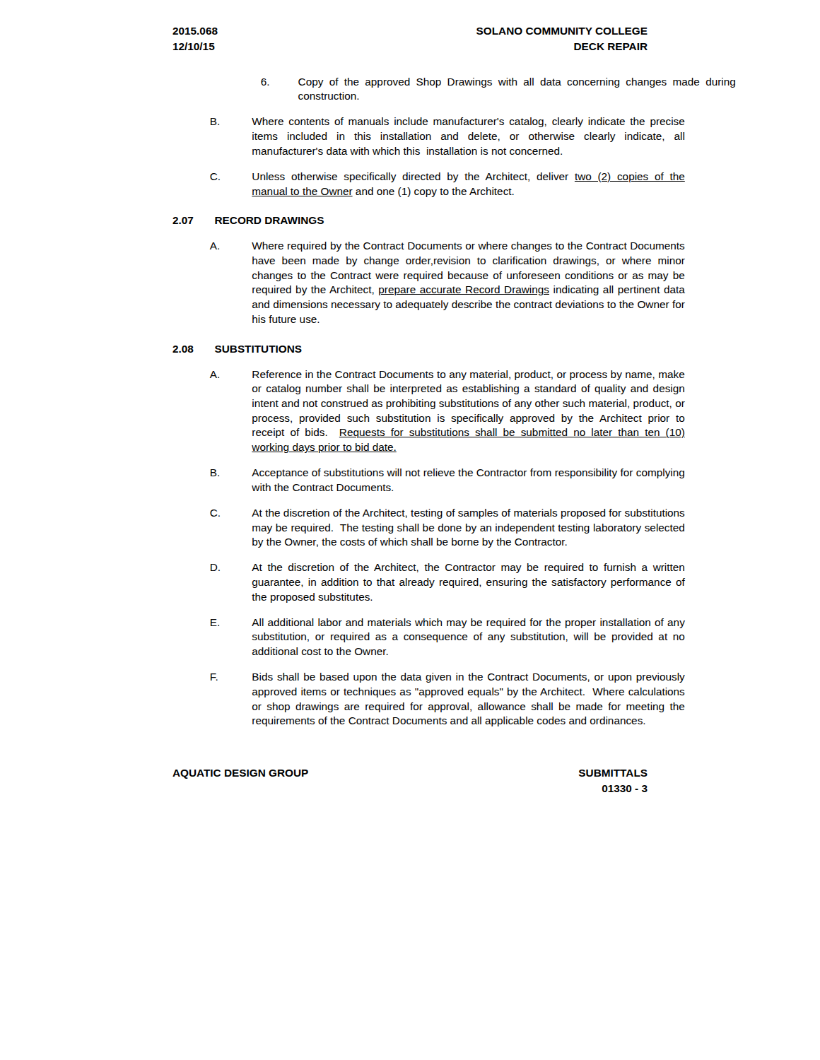| 2015.068 | SOLANO COMMUNITY COLLEGE |
| 12/10/15 | DECK REPAIR |
6.
Copy of the approved Shop Drawings with all data concerning changes made during construction.
B.
Where contents of manuals include manufacturer's catalog, clearly indicate the precise items included in this installation and delete, or otherwise clearly indicate, all manufacturer's data with which this installation is not concerned.
C.
Unless otherwise specifically directed by the Architect, deliver two (2) copies of the manual to the Owner and one (1) copy to the Architect.
2.07
RECORD DRAWINGS
A.
Where required by the Contract Documents or where changes to the Contract Documents have been made by change order,revision to clarification drawings, or where minor changes to the Contract were required because of unforeseen conditions or as may be required by the Architect, prepare accurate Record Drawings indicating all pertinent data and dimensions necessary to adequately describe the contract deviations to the Owner for his future use.
2.08
SUBSTITUTIONS
A.
Reference in the Contract Documents to any material, product, or process by name, make or catalog number shall be interpreted as establishing a standard of quality and design intent and not construed as prohibiting substitutions of any other such material, product, or process, provided such substitution is specifically approved by the Architect prior to receipt of bids. Requests for substitutions shall be submitted no later than ten (10) working days prior to bid date.
B.
Acceptance of substitutions will not relieve the Contractor from responsibility for complying with the Contract Documents.
C.
At the discretion of the Architect, testing of samples of materials proposed for substitutions may be required. The testing shall be done by an independent testing laboratory selected by the Owner, the costs of which shall be borne by the Contractor.
D.
At the discretion of the Architect, the Contractor may be required to furnish a written guarantee, in addition to that already required, ensuring the satisfactory performance of the proposed substitutes.
E.
All additional labor and materials which may be required for the proper installation of any substitution, or required as a consequence of any substitution, will be provided at no additional cost to the Owner.
F.
Bids shall be based upon the data given in the Contract Documents, or upon previously approved items or techniques as "approved equals" by the Architect. Where calculations or shop drawings are required for approval, allowance shall be made for meeting the requirements of the Contract Documents and all applicable codes and ordinances.
| AQUATIC DESIGN GROUP | SUBMITTALS |
| | 01330 - 3 |